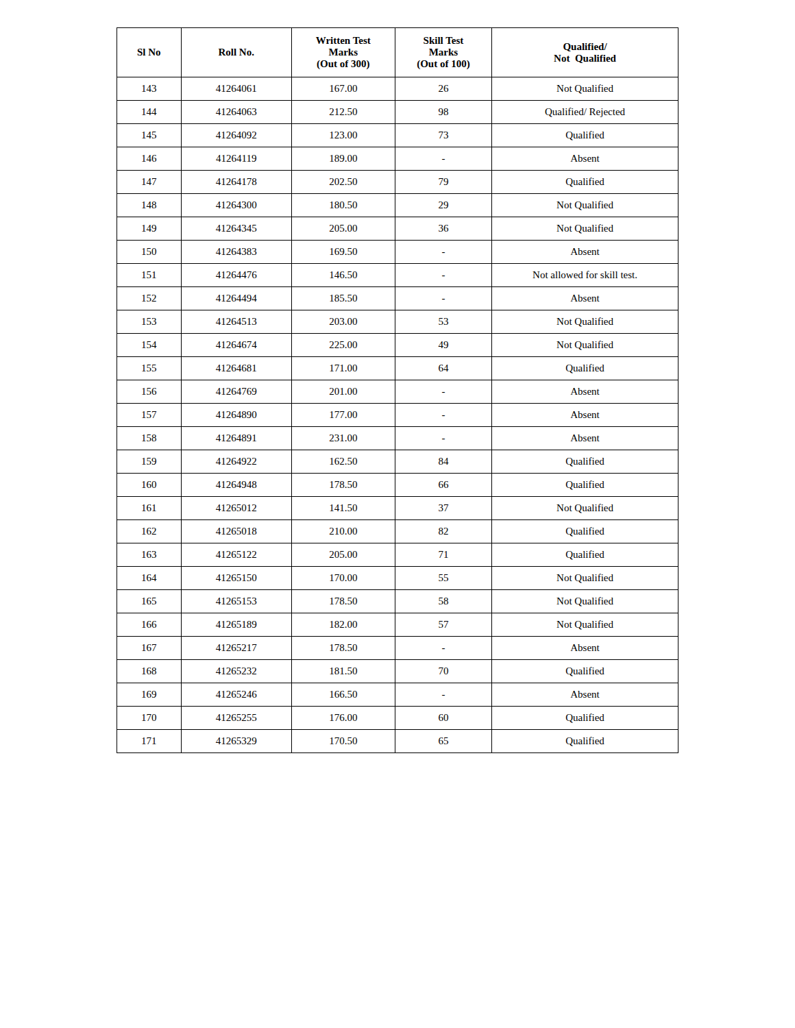| Sl No | Roll No. | Written Test Marks (Out of 300) | Skill Test Marks (Out of 100) | Qualified/ Not Qualified |
| --- | --- | --- | --- | --- |
| 143 | 41264061 | 167.00 | 26 | Not Qualified |
| 144 | 41264063 | 212.50 | 98 | Qualified/ Rejected |
| 145 | 41264092 | 123.00 | 73 | Qualified |
| 146 | 41264119 | 189.00 | - | Absent |
| 147 | 41264178 | 202.50 | 79 | Qualified |
| 148 | 41264300 | 180.50 | 29 | Not Qualified |
| 149 | 41264345 | 205.00 | 36 | Not Qualified |
| 150 | 41264383 | 169.50 | - | Absent |
| 151 | 41264476 | 146.50 | - | Not allowed for skill test. |
| 152 | 41264494 | 185.50 | - | Absent |
| 153 | 41264513 | 203.00 | 53 | Not Qualified |
| 154 | 41264674 | 225.00 | 49 | Not Qualified |
| 155 | 41264681 | 171.00 | 64 | Qualified |
| 156 | 41264769 | 201.00 | - | Absent |
| 157 | 41264890 | 177.00 | - | Absent |
| 158 | 41264891 | 231.00 | - | Absent |
| 159 | 41264922 | 162.50 | 84 | Qualified |
| 160 | 41264948 | 178.50 | 66 | Qualified |
| 161 | 41265012 | 141.50 | 37 | Not Qualified |
| 162 | 41265018 | 210.00 | 82 | Qualified |
| 163 | 41265122 | 205.00 | 71 | Qualified |
| 164 | 41265150 | 170.00 | 55 | Not Qualified |
| 165 | 41265153 | 178.50 | 58 | Not Qualified |
| 166 | 41265189 | 182.00 | 57 | Not Qualified |
| 167 | 41265217 | 178.50 | - | Absent |
| 168 | 41265232 | 181.50 | 70 | Qualified |
| 169 | 41265246 | 166.50 | - | Absent |
| 170 | 41265255 | 176.00 | 60 | Qualified |
| 171 | 41265329 | 170.50 | 65 | Qualified |